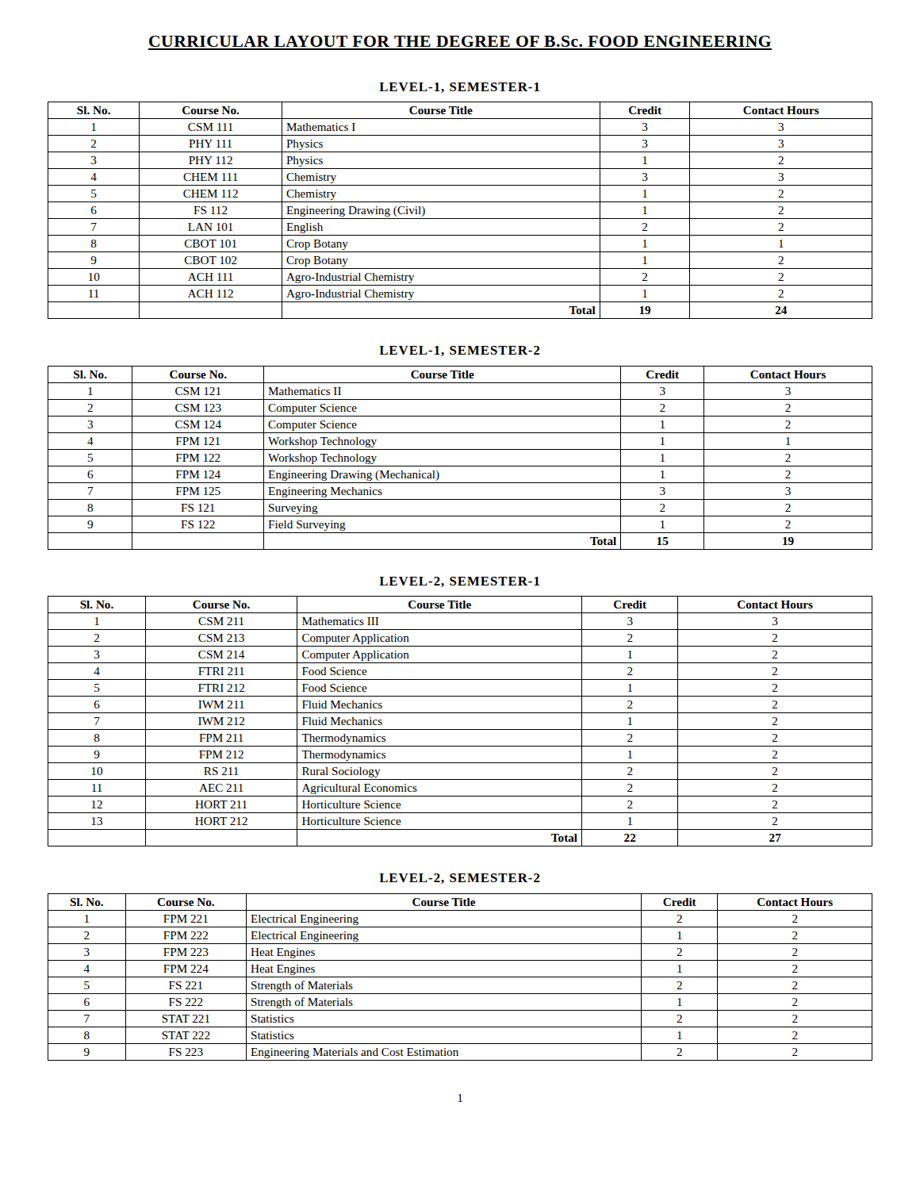CURRICULAR LAYOUT FOR THE DEGREE OF B.Sc. FOOD ENGINEERING
LEVEL-1, SEMESTER-1
| Sl. No. | Course No. | Course Title | Credit | Contact Hours |
| --- | --- | --- | --- | --- |
| 1 | CSM 111 | Mathematics I | 3 | 3 |
| 2 | PHY 111 | Physics | 3 | 3 |
| 3 | PHY 112 | Physics | 1 | 2 |
| 4 | CHEM 111 | Chemistry | 3 | 3 |
| 5 | CHEM 112 | Chemistry | 1 | 2 |
| 6 | FS 112 | Engineering Drawing (Civil) | 1 | 2 |
| 7 | LAN 101 | English | 2 | 2 |
| 8 | CBOT 101 | Crop Botany | 1 | 1 |
| 9 | CBOT 102 | Crop Botany | 1 | 2 |
| 10 | ACH 111 | Agro-Industrial Chemistry | 2 | 2 |
| 11 | ACH 112 | Agro-Industrial Chemistry | 1 | 2 |
| | | Total | 19 | 24 |
LEVEL-1, SEMESTER-2
| Sl. No. | Course No. | Course Title | Credit | Contact Hours |
| --- | --- | --- | --- | --- |
| 1 | CSM 121 | Mathematics II | 3 | 3 |
| 2 | CSM 123 | Computer Science | 2 | 2 |
| 3 | CSM 124 | Computer Science | 1 | 2 |
| 4 | FPM 121 | Workshop Technology | 1 | 1 |
| 5 | FPM 122 | Workshop Technology | 1 | 2 |
| 6 | FPM 124 | Engineering Drawing (Mechanical) | 1 | 2 |
| 7 | FPM 125 | Engineering Mechanics | 3 | 3 |
| 8 | FS 121 | Surveying | 2 | 2 |
| 9 | FS 122 | Field Surveying | 1 | 2 |
| | | Total | 15 | 19 |
LEVEL-2, SEMESTER-1
| Sl. No. | Course No. | Course Title | Credit | Contact Hours |
| --- | --- | --- | --- | --- |
| 1 | CSM 211 | Mathematics III | 3 | 3 |
| 2 | CSM 213 | Computer Application | 2 | 2 |
| 3 | CSM 214 | Computer Application | 1 | 2 |
| 4 | FTRI 211 | Food Science | 2 | 2 |
| 5 | FTRI 212 | Food Science | 1 | 2 |
| 6 | IWM 211 | Fluid Mechanics | 2 | 2 |
| 7 | IWM 212 | Fluid Mechanics | 1 | 2 |
| 8 | FPM 211 | Thermodynamics | 2 | 2 |
| 9 | FPM 212 | Thermodynamics | 1 | 2 |
| 10 | RS 211 | Rural Sociology | 2 | 2 |
| 11 | AEC 211 | Agricultural Economics | 2 | 2 |
| 12 | HORT 211 | Horticulture Science | 2 | 2 |
| 13 | HORT 212 | Horticulture Science | 1 | 2 |
| | | Total | 22 | 27 |
LEVEL-2, SEMESTER-2
| Sl. No. | Course No. | Course Title | Credit | Contact Hours |
| --- | --- | --- | --- | --- |
| 1 | FPM 221 | Electrical Engineering | 2 | 2 |
| 2 | FPM 222 | Electrical Engineering | 1 | 2 |
| 3 | FPM 223 | Heat Engines | 2 | 2 |
| 4 | FPM 224 | Heat Engines | 1 | 2 |
| 5 | FS 221 | Strength of Materials | 2 | 2 |
| 6 | FS 222 | Strength of Materials | 1 | 2 |
| 7 | STAT 221 | Statistics | 2 | 2 |
| 8 | STAT 222 | Statistics | 1 | 2 |
| 9 | FS 223 | Engineering Materials and Cost Estimation | 2 | 2 |
1